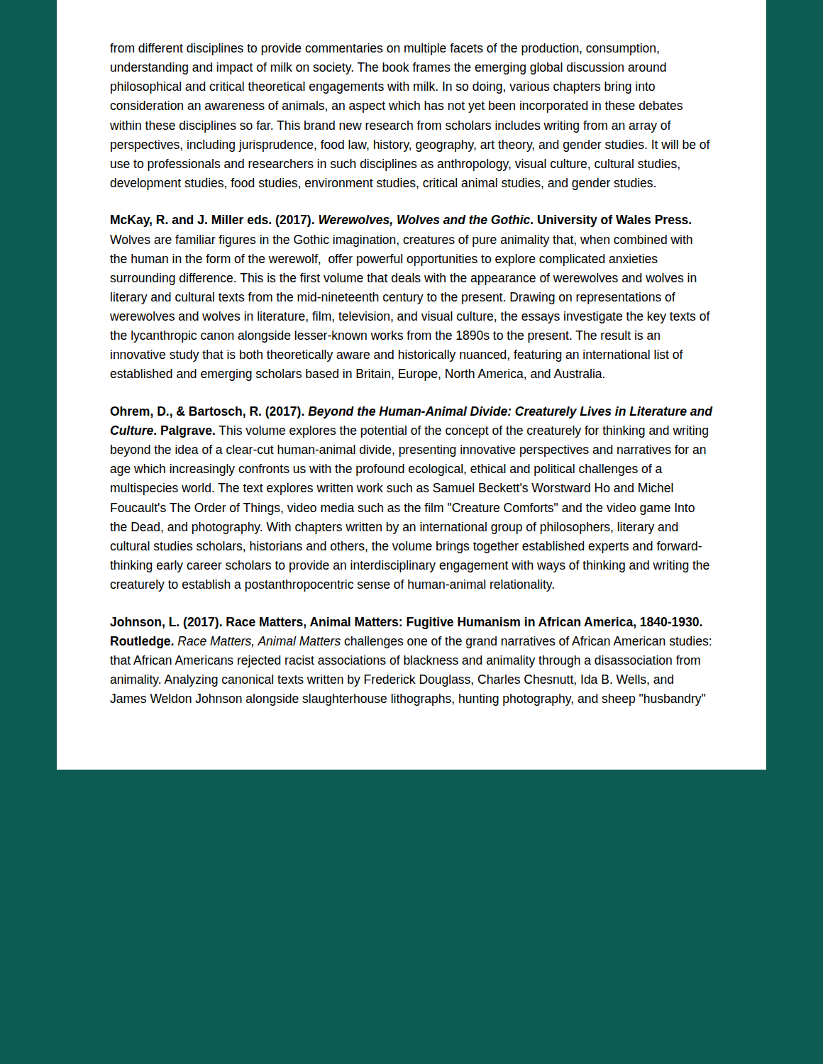from different disciplines to provide commentaries on multiple facets of the production, consumption, understanding and impact of milk on society. The book frames the emerging global discussion around philosophical and critical theoretical engagements with milk. In so doing, various chapters bring into consideration an awareness of animals, an aspect which has not yet been incorporated in these debates within these disciplines so far. This brand new research from scholars includes writing from an array of perspectives, including jurisprudence, food law, history, geography, art theory, and gender studies. It will be of use to professionals and researchers in such disciplines as anthropology, visual culture, cultural studies, development studies, food studies, environment studies, critical animal studies, and gender studies.
McKay, R. and J. Miller eds. (2017). Werewolves, Wolves and the Gothic. University of Wales Press. Wolves are familiar figures in the Gothic imagination, creatures of pure animality that, when combined with the human in the form of the werewolf, offer powerful opportunities to explore complicated anxieties surrounding difference. This is the first volume that deals with the appearance of werewolves and wolves in literary and cultural texts from the mid-nineteenth century to the present. Drawing on representations of werewolves and wolves in literature, film, television, and visual culture, the essays investigate the key texts of the lycanthropic canon alongside lesser-known works from the 1890s to the present. The result is an innovative study that is both theoretically aware and historically nuanced, featuring an international list of established and emerging scholars based in Britain, Europe, North America, and Australia.
Ohrem, D., & Bartosch, R. (2017). Beyond the Human-Animal Divide: Creaturely Lives in Literature and Culture. Palgrave. This volume explores the potential of the concept of the creaturely for thinking and writing beyond the idea of a clear-cut human-animal divide, presenting innovative perspectives and narratives for an age which increasingly confronts us with the profound ecological, ethical and political challenges of a multispecies world. The text explores written work such as Samuel Beckett's Worstward Ho and Michel Foucault's The Order of Things, video media such as the film "Creature Comforts" and the video game Into the Dead, and photography. With chapters written by an international group of philosophers, literary and cultural studies scholars, historians and others, the volume brings together established experts and forward-thinking early career scholars to provide an interdisciplinary engagement with ways of thinking and writing the creaturely to establish a postanthropocentric sense of human-animal relationality.
Johnson, L. (2017). Race Matters, Animal Matters: Fugitive Humanism in African America, 1840-1930. Routledge. Race Matters, Animal Matters challenges one of the grand narratives of African American studies: that African Americans rejected racist associations of blackness and animality through a disassociation from animality. Analyzing canonical texts written by Frederick Douglass, Charles Chesnutt, Ida B. Wells, and James Weldon Johnson alongside slaughterhouse lithographs, hunting photography, and sheep "husbandry"